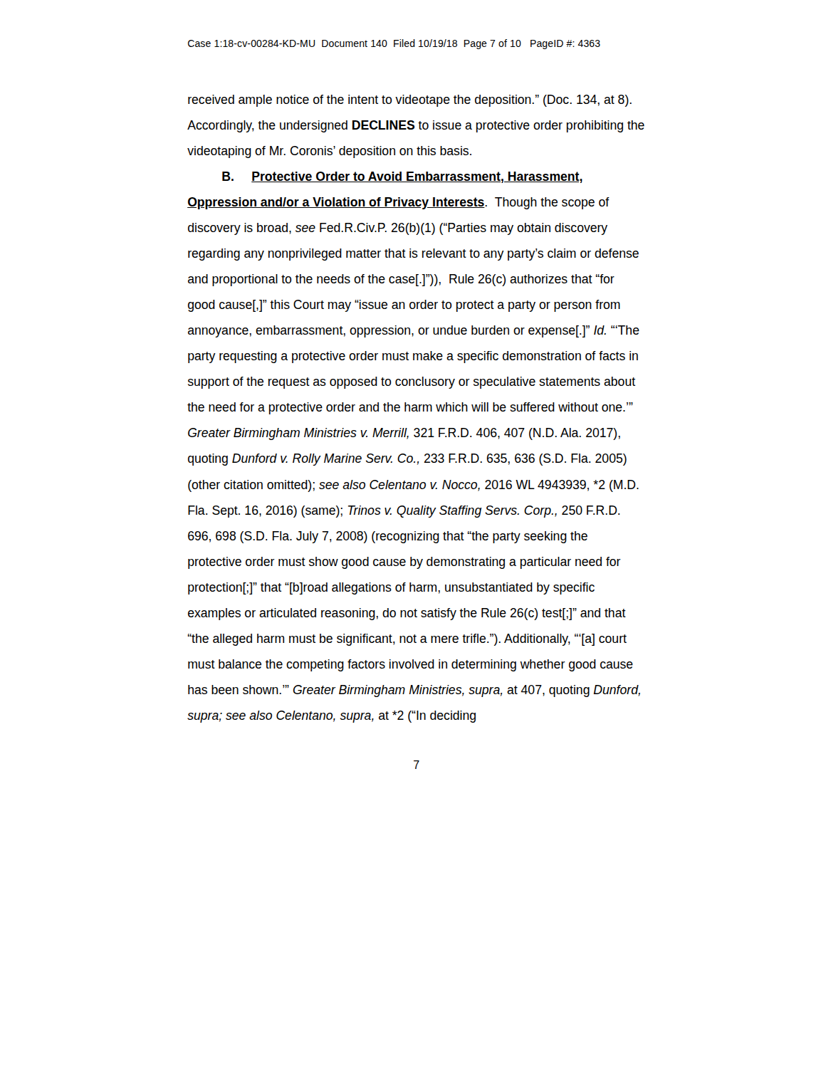Case 1:18-cv-00284-KD-MU Document 140 Filed 10/19/18 Page 7 of 10 PageID #: 4363
received ample notice of the intent to videotape the deposition.” (Doc. 134, at 8). Accordingly, the undersigned DECLINES to issue a protective order prohibiting the videotaping of Mr. Coronis’ deposition on this basis.
B. Protective Order to Avoid Embarrassment, Harassment, Oppression and/or a Violation of Privacy Interests. Though the scope of discovery is broad, see Fed.R.Civ.P. 26(b)(1) (“Parties may obtain discovery regarding any nonprivileged matter that is relevant to any party’s claim or defense and proportional to the needs of the case[.]”)), Rule 26(c) authorizes that “for good cause[,]” this Court may “issue an order to protect a party or person from annoyance, embarrassment, oppression, or undue burden or expense[.]” Id. “‘The party requesting a protective order must make a specific demonstration of facts in support of the request as opposed to conclusory or speculative statements about the need for a protective order and the harm which will be suffered without one.’” Greater Birmingham Ministries v. Merrill, 321 F.R.D. 406, 407 (N.D. Ala. 2017), quoting Dunford v. Rolly Marine Serv. Co., 233 F.R.D. 635, 636 (S.D. Fla. 2005) (other citation omitted); see also Celentano v. Nocco, 2016 WL 4943939, *2 (M.D. Fla. Sept. 16, 2016) (same); Trinos v. Quality Staffing Servs. Corp., 250 F.R.D. 696, 698 (S.D. Fla. July 7, 2008) (recognizing that “the party seeking the protective order must show good cause by demonstrating a particular need for protection[;]” that “[b]road allegations of harm, unsubstantiated by specific examples or articulated reasoning, do not satisfy the Rule 26(c) test[;]” and that “the alleged harm must be significant, not a mere trifle.”). Additionally, “‘[a] court must balance the competing factors involved in determining whether good cause has been shown.’” Greater Birmingham Ministries, supra, at 407, quoting Dunford, supra; see also Celentano, supra, at *2 (“In deciding
7